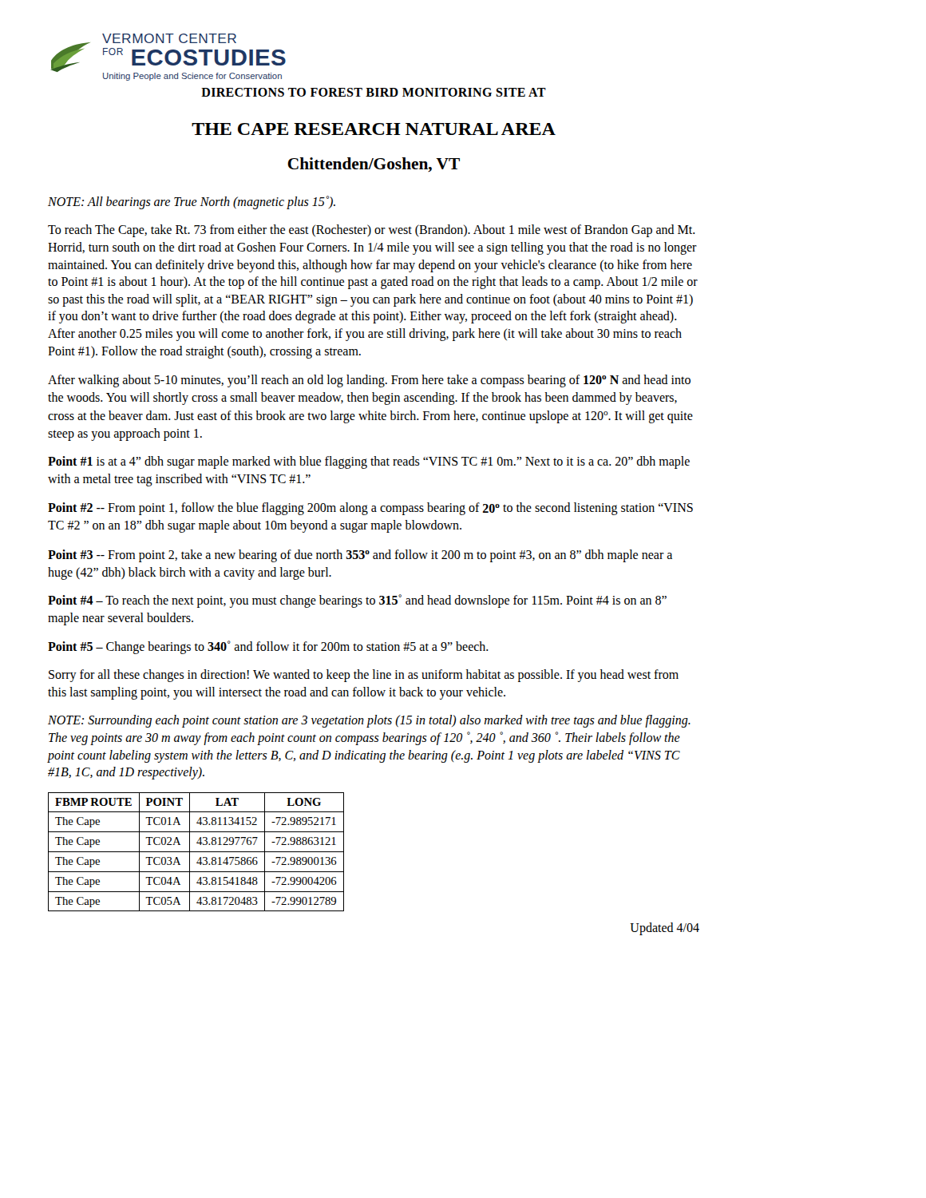VERMONT CENTER FOR ECOSTUDIES Uniting People and Science for Conservation
DIRECTIONS TO FOREST BIRD MONITORING SITE AT
THE CAPE RESEARCH NATURAL AREA
Chittenden/Goshen, VT
NOTE: All bearings are True North (magnetic plus 15˚).
To reach The Cape, take Rt. 73 from either the east (Rochester) or west (Brandon). About 1 mile west of Brandon Gap and Mt. Horrid, turn south on the dirt road at Goshen Four Corners. In 1/4 mile you will see a sign telling you that the road is no longer maintained. You can definitely drive beyond this, although how far may depend on your vehicle's clearance (to hike from here to Point #1 is about 1 hour). At the top of the hill continue past a gated road on the right that leads to a camp. About 1/2 mile or so past this the road will split, at a “BEAR RIGHT” sign – you can park here and continue on foot (about 40 mins to Point #1) if you don’t want to drive further (the road does degrade at this point). Either way, proceed on the left fork (straight ahead). After another 0.25 miles you will come to another fork, if you are still driving, park here (it will take about 30 mins to reach Point #1). Follow the road straight (south), crossing a stream.
After walking about 5-10 minutes, you’ll reach an old log landing. From here take a compass bearing of 120o N and head into the woods. You will shortly cross a small beaver meadow, then begin ascending. If the brook has been dammed by beavers, cross at the beaver dam. Just east of this brook are two large white birch. From here, continue upslope at 120o. It will get quite steep as you approach point 1.
Point #1 is at a 4” dbh sugar maple marked with blue flagging that reads “VINS TC #1 0m.” Next to it is a ca. 20” dbh maple with a metal tree tag inscribed with “VINS TC #1.”
Point #2 -- From point 1, follow the blue flagging 200m along a compass bearing of 20o to the second listening station “VINS TC #2 ” on an 18” dbh sugar maple about 10m beyond a sugar maple blowdown.
Point #3 -- From point 2, take a new bearing of due north 353o and follow it 200 m to point #3, on an 8” dbh maple near a huge (42” dbh) black birch with a cavity and large burl.
Point #4 – To reach the next point, you must change bearings to 315˚ and head downslope for 115m. Point #4 is on an 8” maple near several boulders.
Point #5 – Change bearings to 340˚ and follow it for 200m to station #5 at a 9” beech.
Sorry for all these changes in direction! We wanted to keep the line in as uniform habitat as possible. If you head west from this last sampling point, you will intersect the road and can follow it back to your vehicle.
NOTE: Surrounding each point count station are 3 vegetation plots (15 in total) also marked with tree tags and blue flagging. The veg points are 30 m away from each point count on compass bearings of 120 ˚, 240 ˚, and 360 ˚. Their labels follow the point count labeling system with the letters B, C, and D indicating the bearing (e.g. Point 1 veg plots are labeled “VINS TC #1B, 1C, and 1D respectively).
| FBMP ROUTE | POINT | LAT | LONG |
| --- | --- | --- | --- |
| The Cape | TC01A | 43.81134152 | -72.98952171 |
| The Cape | TC02A | 43.81297767 | -72.98863121 |
| The Cape | TC03A | 43.81475866 | -72.98900136 |
| The Cape | TC04A | 43.81541848 | -72.99004206 |
| The Cape | TC05A | 43.81720483 | -72.99012789 |
Updated 4/04